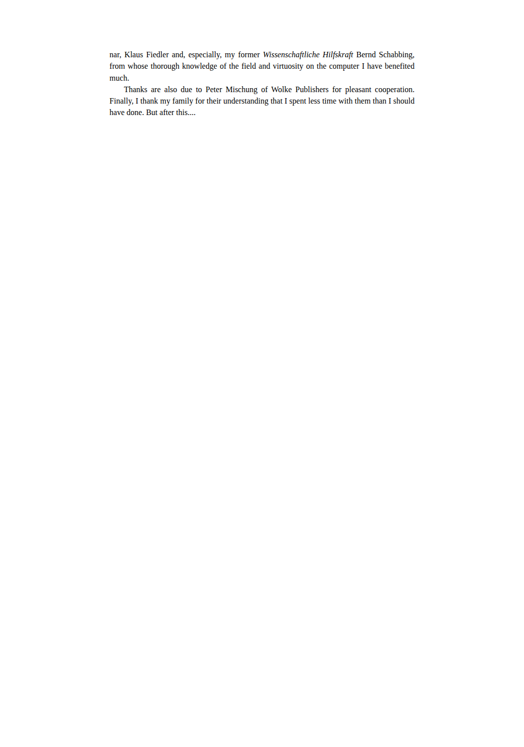nar, Klaus Fiedler and, especially, my former Wissenschaftliche Hilfskraft Bernd Schabbing, from whose thorough knowledge of the field and virtuosity on the computer I have benefited much.
Thanks are also due to Peter Mischung of Wolke Publishers for pleasant cooperation. Finally, I thank my family for their understanding that I spent less time with them than I should have done. But after this....